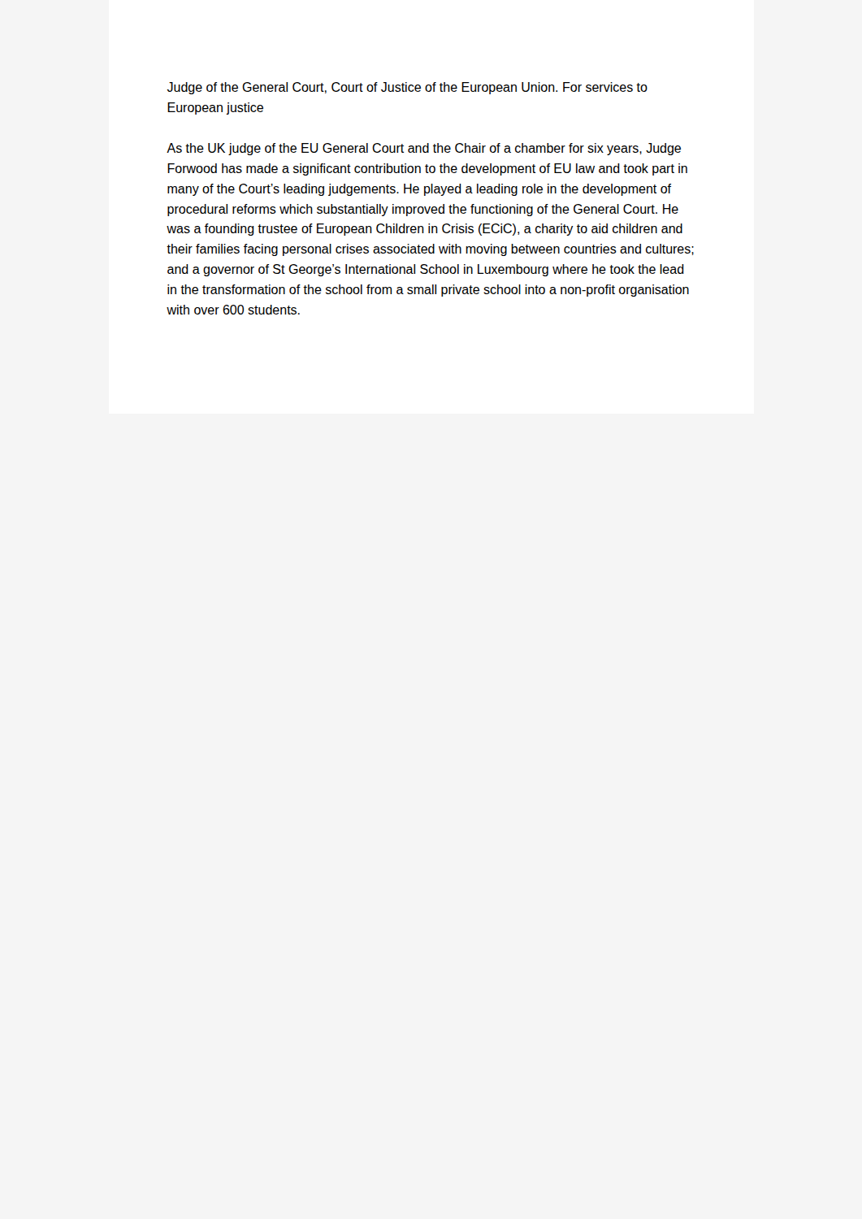Judge of the General Court, Court of Justice of the European Union. For services to European justice
As the UK judge of the EU General Court and the Chair of a chamber for six years, Judge Forwood has made a significant contribution to the development of EU law and took part in many of the Court’s leading judgements. He played a leading role in the development of procedural reforms which substantially improved the functioning of the General Court. He was a founding trustee of European Children in Crisis (ECiC), a charity to aid children and their families facing personal crises associated with moving between countries and cultures; and a governor of St George’s International School in Luxembourg where he took the lead in the transformation of the school from a small private school into a non-profit organisation with over 600 students.